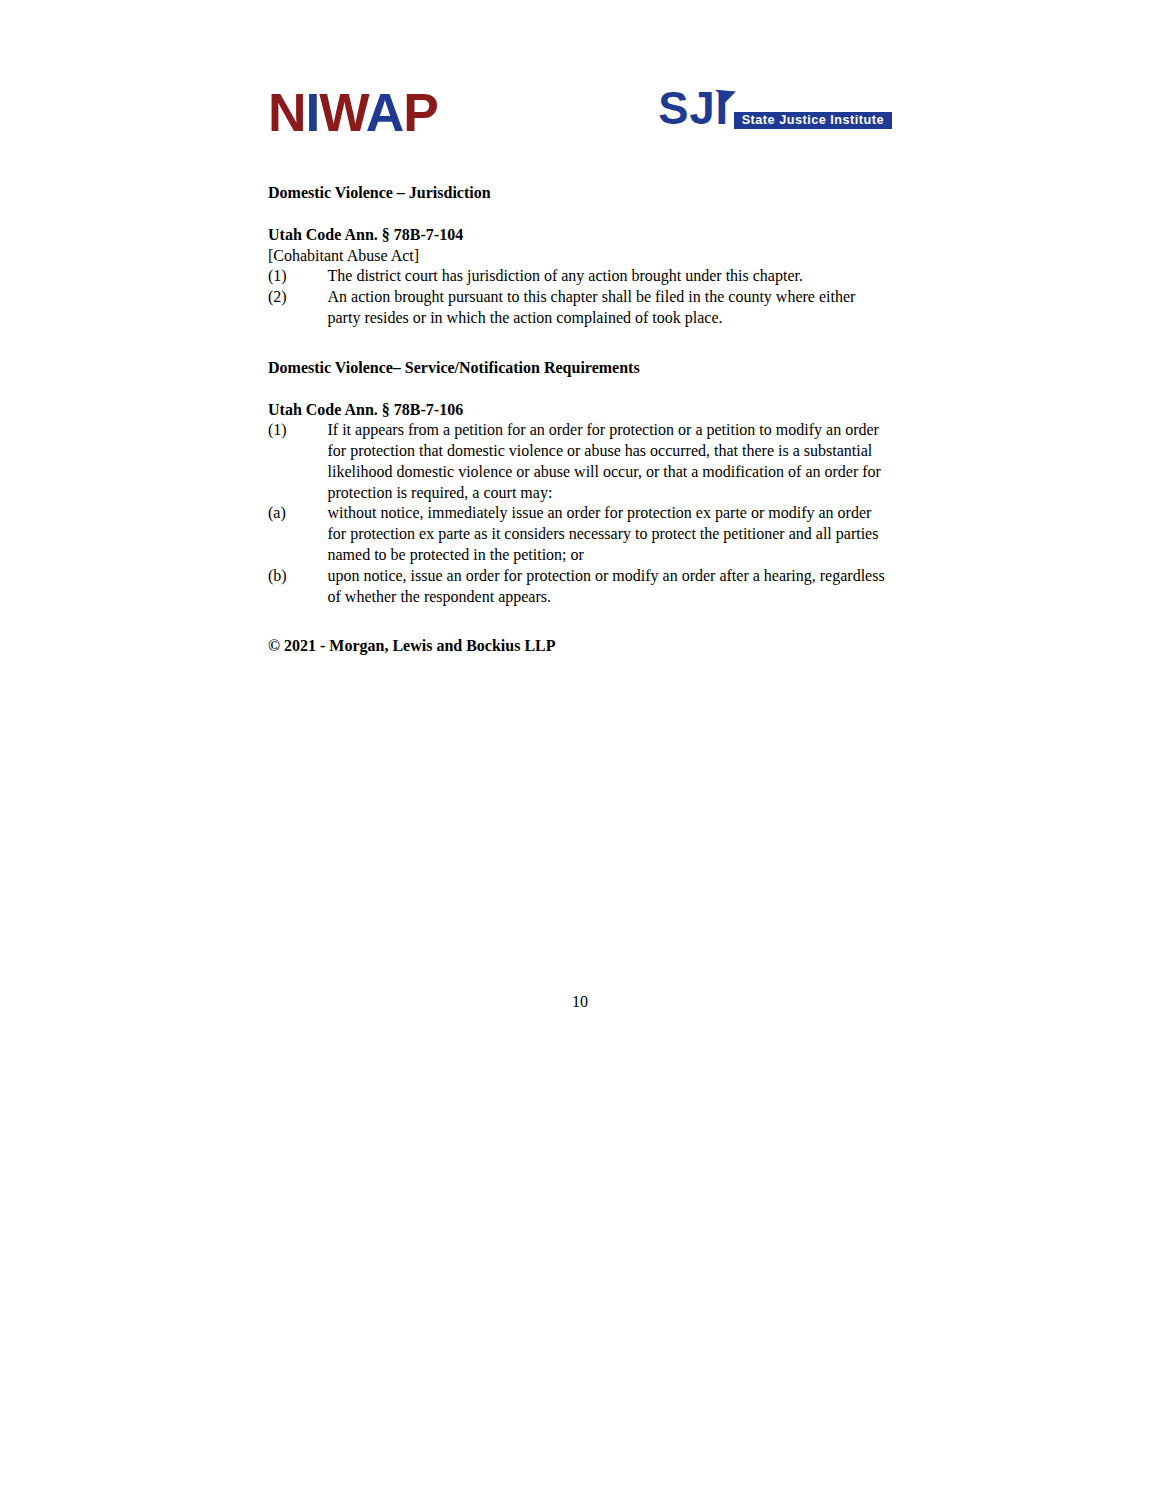NIWAP
SJI➤
State Justice Institute
Domestic Violence – Jurisdiction
Utah Code Ann. § 78B-7-104
[Cohabitant Abuse Act]
(1) The district court has jurisdiction of any action brought under this chapter.
(2) An action brought pursuant to this chapter shall be filed in the county where either party resides or in which the action complained of took place.
Domestic Violence– Service/Notification Requirements
Utah Code Ann. § 78B-7-106
(1) If it appears from a petition for an order for protection or a petition to modify an order for protection that domestic violence or abuse has occurred, that there is a substantial likelihood domestic violence or abuse will occur, or that a modification of an order for protection is required, a court may:
(a) without notice, immediately issue an order for protection ex parte or modify an order for protection ex parte as it considers necessary to protect the petitioner and all parties named to be protected in the petition; or
(b) upon notice, issue an order for protection or modify an order after a hearing, regardless of whether the respondent appears.
© 2021 - Morgan, Lewis and Bockius LLP
10